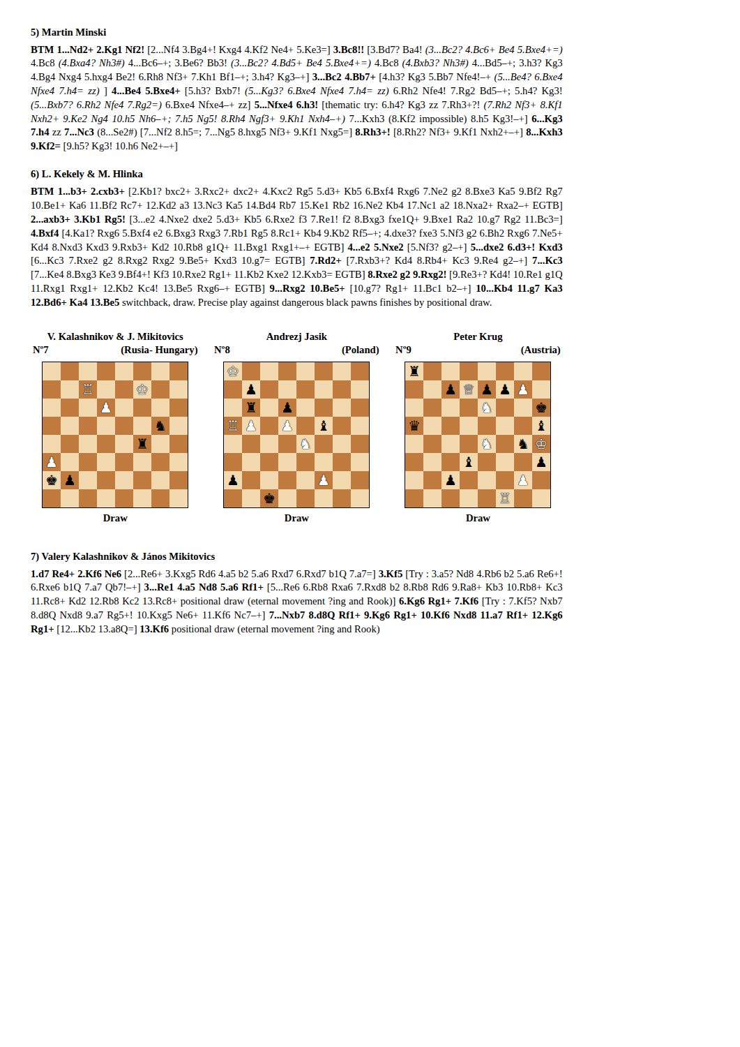5) Martin Minski
BTM 1...Nd2+ 2.Kg1 Nf2! [2...Nf4 3.Bg4+! Kxg4 4.Kf2 Ne4+ 5.Ke3=] 3.Bc8!! [3.Bd7? Ba4! (3...Bc2? 4.Bc6+ Be4 5.Bxe4+=) 4.Bc8 (4.Bxa4? Nh3#) 4...Bc6–+; 3.Be6? Bb3! (3...Bc2? 4.Bd5+ Be4 5.Bxe4+=) 4.Bc8 (4.Bxb3? Nh3#) 4...Bd5–+; 3.h3? Kg3 4.Bg4 Nxg4 5.hxg4 Be2! 6.Rh8 Nf3+ 7.Kh1 Bf1–+; 3.h4? Kg3–+] 3...Bc2 4.Bb7+ [4.h3? Kg3 5.Bb7 Nfe4!–+ (5...Be4? 6.Bxe4 Nfxe4 7.h4= zz) ] 4...Be4 5.Bxe4+ [5.h3? Bxb7! (5...Kg3? 6.Bxe4 Nfxe4 7.h4= zz) 6.Rh2 Nfe4! 7.Rg2 Bd5–+; 5.h4? Kg3! (5...Bxb7? 6.Rh2 Nfe4 7.Rg2=) 6.Bxe4 Nfxe4–+ zz] 5...Nfxe4 6.h3! [thematic try: 6.h4? Kg3 zz 7.Rh3+?! (7.Rh2 Nf3+ 8.Kf1 Nxh2+ 9.Ke2 Ng4 10.h5 Nh6–+; 7.h5 Ng5! 8.Rh4 Ngf3+ 9.Kh1 Nxh4–+) 7...Kxh3 (8.Kf2 impossible) 8.h5 Kg3!–+] 6...Kg3 7.h4 zz 7...Nc3 (8...Se2#) [7...Nf2 8.h5=; 7...Ng5 8.hxg5 Nf3+ 9.Kf1 Nxg5=] 8.Rh3+! [8.Rh2? Nf3+ 9.Kf1 Nxh2+–+] 8...Kxh3 9.Kf2= [9.h5? Kg3! 10.h6 Ne2+–+]
6) L. Kekely & M. Hlinka
BTM 1...b3+ 2.cxb3+ [2.Kb1? bxc2+ 3.Rxc2+ dxc2+ 4.Kxc2 Rg5 5.d3+ Kb5 6.Bxf4 Rxg6 7.Ne2 g2 8.Bxe3 Ka5 9.Bf2 Rg7 10.Be1+ Ka6 11.Bf2 Rc7+ 12.Kd2 a3 13.Nc3 Ka5 14.Bd4 Rb7 15.Ke1 Rb2 16.Ne2 Kb4 17.Nc1 a2 18.Nxa2+ Rxa2–+ EGTB] 2...axb3+ 3.Kb1 Rg5! [3...e2 4.Nxe2 dxe2 5.d3+ Kb5 6.Rxe2 f3 7.Re1! f2 8.Bxg3 fxe1Q+ 9.Bxe1 Ra2 10.g7 Rg2 11.Bc3=] 4.Bxf4 [4.Ka1? Rxg6 5.Bxf4 e2 6.Bxg3 Rxg3 7.Rb1 Rg5 8.Rc1+ Kb4 9.Kb2 Rf5–+; 4.dxe3? fxe3 5.Nf3 g2 6.Bh2 Rxg6 7.Ne5+ Kd4 8.Nxd3 Kxd3 9.Rxb3+ Kd2 10.Rb8 g1Q+ 11.Bxg1 Rxg1+–+ EGTB] 4...e2 5.Nxe2 [5.Nf3? g2–+] 5...dxe2 6.d3+! Kxd3 [6...Kc3 7.Rxe2 g2 8.Rxg2 Rxg2 9.Be5+ Kxd3 10.g7= EGTB] 7.Rd2+ [7.Rxb3+? Kd4 8.Rb4+ Kc3 9.Re4 g2–+] 7...Kc3 [7...Ke4 8.Bxg3 Ke3 9.Bf4+! Kf3 10.Rxe2 Rg1+ 11.Kb2 Kxe2 12.Kxb3= EGTB] 8.Rxe2 g2 9.Rxg2! [9.Re3+? Kd4! 10.Re1 g1Q 11.Rxg1 Rxg1+ 12.Kb2 Kc4! 13.Be5 Rxg6–+ EGTB] 9...Rxg2 10.Be5+ [10.g7? Rg1+ 11.Bc1 b2–+] 10...Kb4 11.g7 Ka3 12.Bd6+ Ka4 13.Be5 switchback, draw. Precise play against dangerous black pawns finishes by positional draw.
V. Kalashnikov & J. Mikitovics
Nº7(Rusia- Hungary)
| | | ♖ | | | ♔ | | |
| | | | ♟ | | | | |
| | | | | | | ♞ | |
| | | | | | ♜ | | |
| ♟ | | | | | | | |
| ♚ | ♟ | | | | | | |
Draw
Andrezj Jasik
Nº8(Poland)
| ♔ | | | | | | | |
| | ♟ | | | | | | |
| | ♜ | | ♟ | | | | |
| ♖ | ♟ | | ♟ | | ♝ | | |
| | | | | ♞ | | | |
| ♟ | | | | | ♟ | | |
| | | ♚ | | | | | |
Draw
Peter Krug
Nº9(Austria)
| ♜ | | | | | | | |
| | | ♟ | ♕ | ♟ | ♟ | ♟ | |
| | | | | ♞ | | | ♚ |
| ♛ | | | | | | | ♝ |
| | | | | ♞ | | ♞ | ♔ |
| | | | ♝ | | | | ♟ |
| | | ♟ | | | | ♟ | |
| | | | | | ♖ | | |
Draw
7) Valery Kalashnikov & János Mikitovics
1.d7 Re4+ 2.Kf6 Ne6 [2...Re6+ 3.Kxg5 Rd6 4.a5 b2 5.a6 Rxd7 6.Rxd7 b1Q 7.a7=] 3.Kf5 [Try : 3.a5? Nd8 4.Rb6 b2 5.a6 Re6+! 6.Rxe6 b1Q 7.a7 Qb7!–+] 3...Re1 4.a5 Nd8 5.a6 Rf1+ [5...Re6 6.Rb8 Rxa6 7.Rxd8 b2 8.Rb8 Rd6 9.Ra8+ Kb3 10.Rb8+ Kc3 11.Rc8+ Kd2 12.Rb8 Kc2 13.Rc8+ positional draw (eternal movement ?ing and Rook)] 6.Kg6 Rg1+ 7.Kf6 [Try : 7.Kf5? Nxb7 8.d8Q Nxd8 9.a7 Rg5+! 10.Kxg5 Ne6+ 11.Kf6 Nc7–+] 7...Nxb7 8.d8Q Rf1+ 9.Kg6 Rg1+ 10.Kf6 Nxd8 11.a7 Rf1+ 12.Kg6 Rg1+ [12...Kb2 13.a8Q=] 13.Kf6 positional draw (eternal movement ?ing and Rook)